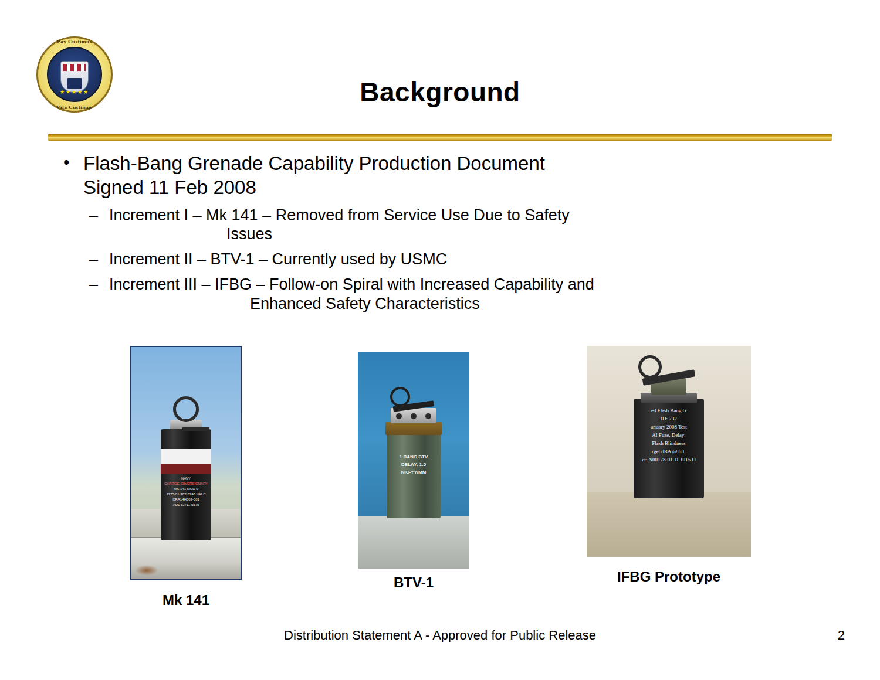Pax Custimus
★★★★★
Vita Custimus
Background
Flash-Bang Grenade Capability Production Document
Signed 11 Feb 2008
Increment I – Mk 141 – Removed from Service Use Due to Safety Issues
Increment II – BTV-1 – Currently used by USMC
Increment III – IFBG – Follow-on Spiral with Increased Capability and Enhanced Safety Characteristics
NAVY
CHARGE, DIVERSIONARY
MK 141 MOD 0
1375-01-387-5748 NALC
CRA14H003-001
ADL 53711-6570
1 BANG BTV
DELAY: 1.5
NIC-YY/MM
ed Flash Bang G
ID: 732
anuary 2008 Test
AI Fuze, Delay:
Flash Blindness
rget dBA @ 6ft:
ct: N00178-01-D-1015.D
Mk 141
BTV-1
IFBG Prototype
Distribution Statement A - Approved for Public Release
2